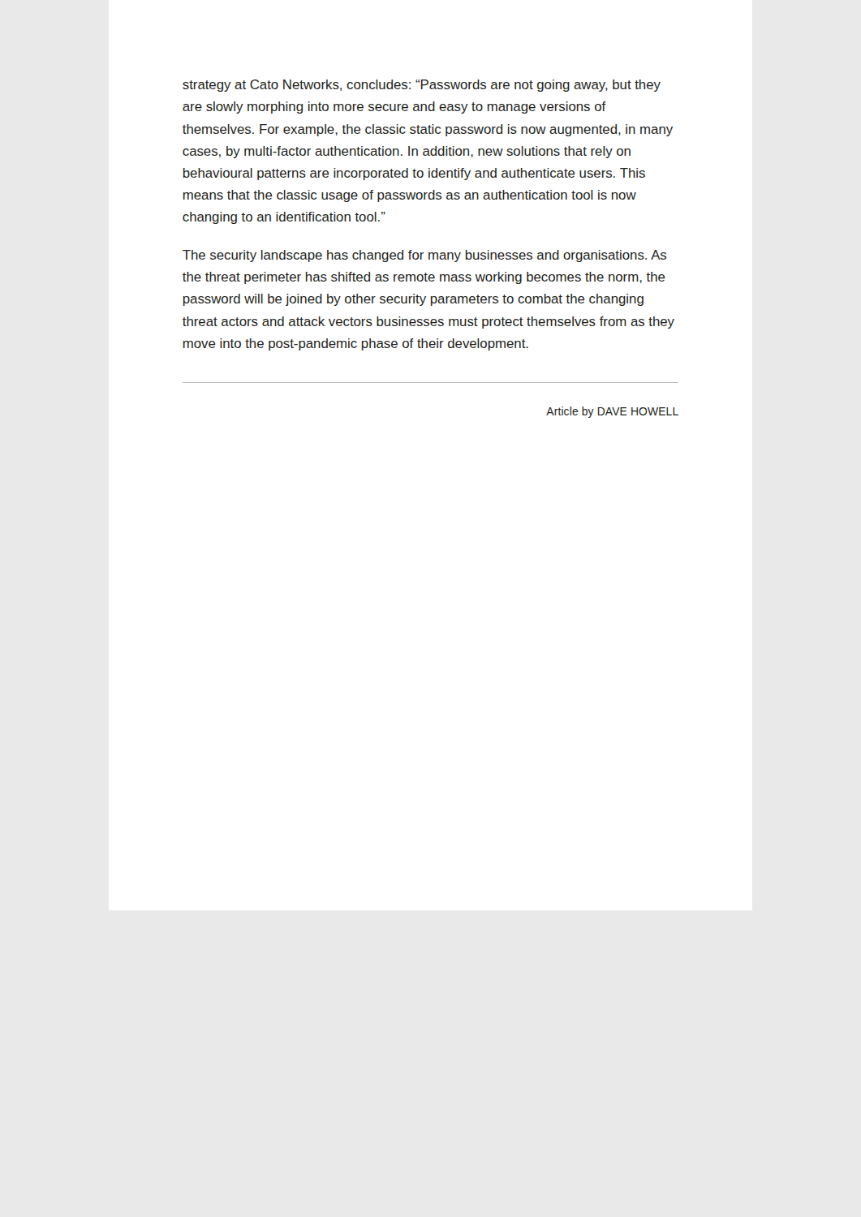strategy at Cato Networks, concludes: “Passwords are not going away, but they are slowly morphing into more secure and easy to manage versions of themselves. For example, the classic static password is now augmented, in many cases, by multi-factor authentication. In addition, new solutions that rely on behavioural patterns are incorporated to identify and authenticate users. This means that the classic usage of passwords as an authentication tool is now changing to an identification tool.”
The security landscape has changed for many businesses and organisations. As the threat perimeter has shifted as remote mass working becomes the norm, the password will be joined by other security parameters to combat the changing threat actors and attack vectors businesses must protect themselves from as they move into the post-pandemic phase of their development.
Article by DAVE HOWELL